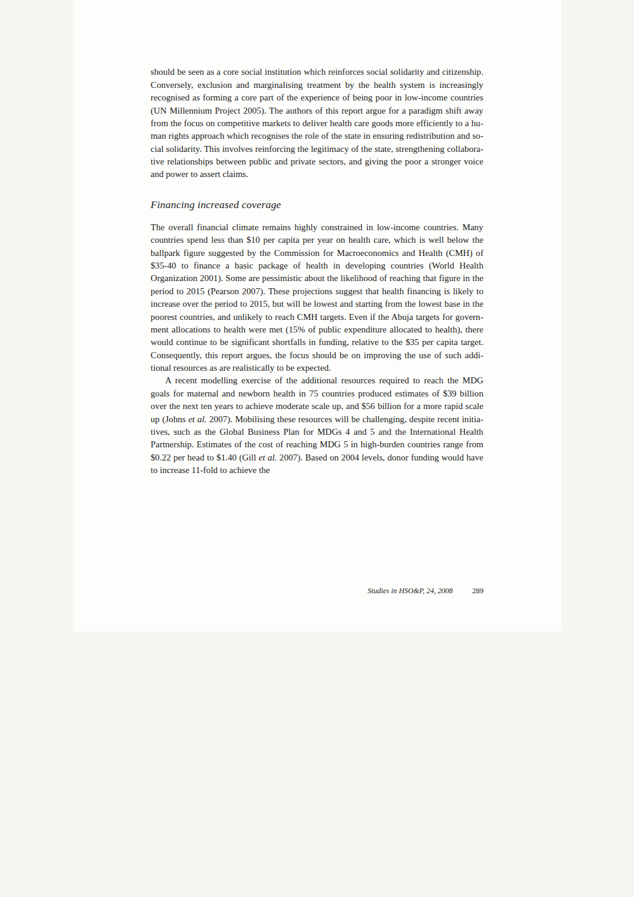should be seen as a core social institution which reinforces social solidarity and citizenship. Conversely, exclusion and marginalising treatment by the health system is increasingly recognised as forming a core part of the experience of being poor in low-income countries (UN Millennium Project 2005). The authors of this report argue for a paradigm shift away from the focus on competitive markets to deliver health care goods more efficiently to a human rights approach which recognises the role of the state in ensuring redistribution and social solidarity. This involves reinforcing the legitimacy of the state, strengthening collaborative relationships between public and private sectors, and giving the poor a stronger voice and power to assert claims.
Financing increased coverage
The overall financial climate remains highly constrained in low-income countries. Many countries spend less than $10 per capita per year on health care, which is well below the ballpark figure suggested by the Commission for Macroeconomics and Health (CMH) of $35-40 to finance a basic package of health in developing countries (World Health Organization 2001). Some are pessimistic about the likelihood of reaching that figure in the period to 2015 (Pearson 2007). These projections suggest that health financing is likely to increase over the period to 2015, but will be lowest and starting from the lowest base in the poorest countries, and unlikely to reach CMH targets. Even if the Abuja targets for government allocations to health were met (15% of public expenditure allocated to health), there would continue to be significant shortfalls in funding, relative to the $35 per capita target. Consequently, this report argues, the focus should be on improving the use of such additional resources as are realistically to be expected.
A recent modelling exercise of the additional resources required to reach the MDG goals for maternal and newborn health in 75 countries produced estimates of $39 billion over the next ten years to achieve moderate scale up, and $56 billion for a more rapid scale up (Johns et al. 2007). Mobilising these resources will be challenging, despite recent initiatives, such as the Global Business Plan for MDGs 4 and 5 and the International Health Partnership. Estimates of the cost of reaching MDG 5 in high-burden countries range from $0.22 per head to $1.40 (Gill et al. 2007). Based on 2004 levels, donor funding would have to increase 11-fold to achieve the
Studies in HSO&P, 24, 2008 289